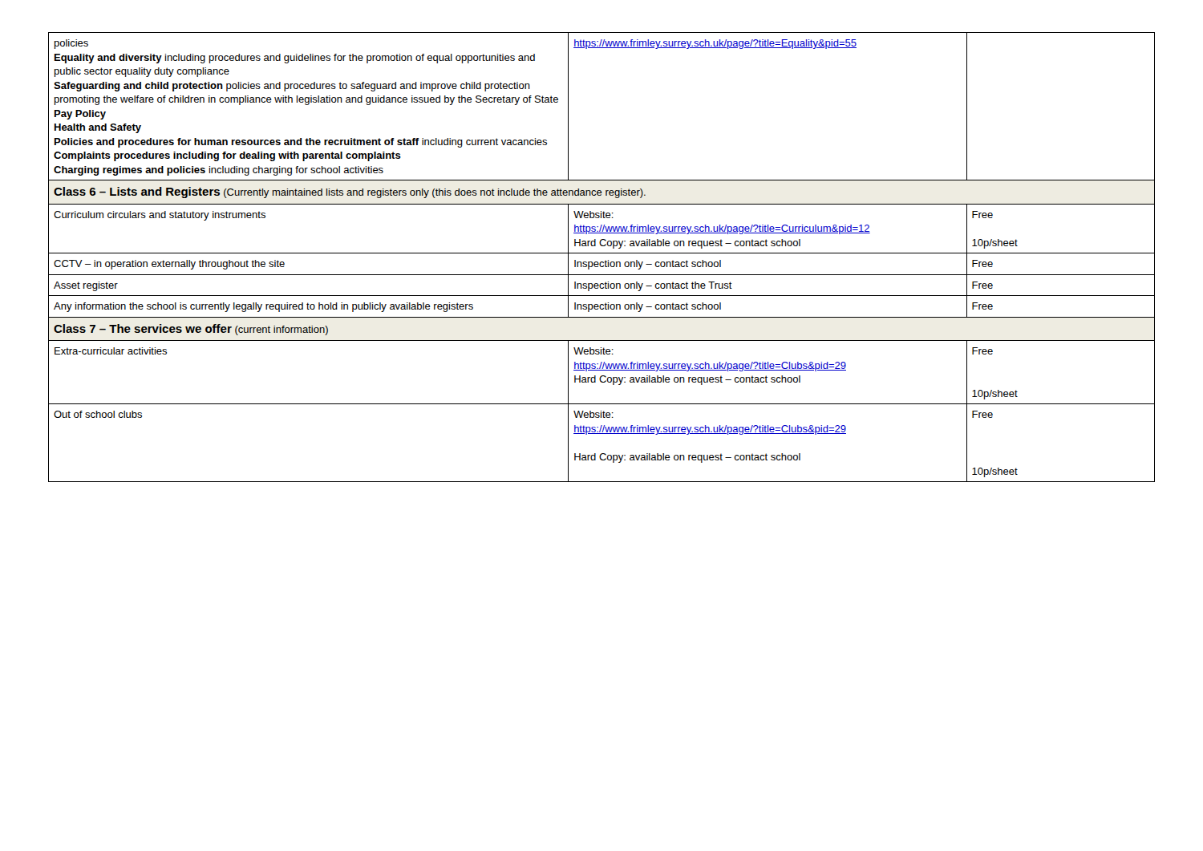| policies Equality and diversity including procedures and guidelines for the promotion of equal opportunities and public sector equality duty compliance Safeguarding and child protection policies and procedures to safeguard and improve child protection promoting the welfare of children in compliance with legislation and guidance issued by the Secretary of State Pay Policy Health and Safety Policies and procedures for human resources and the recruitment of staff including current vacancies Complaints procedures including for dealing with parental complaints Charging regimes and policies including charging for school activities | https://www.frimley.surrey.sch.uk/page/?title=Equality&pid=55 | |
| Class 6 – Lists and Registers (Currently maintained lists and registers only (this does not include the attendance register). |
| Curriculum circulars and statutory instruments | Website: https://www.frimley.surrey.sch.uk/page/?title=Curriculum&pid=12 Hard Copy: available on request – contact school | Free 10p/sheet |
| CCTV – in operation externally throughout the site | Inspection only – contact school | Free |
| Asset register | Inspection only – contact the Trust | Free |
| Any information the school is currently legally required to hold in publicly available registers | Inspection only – contact school | Free |
| Class 7 – The services we offer (current information) |
| Extra-curricular activities | Website: https://www.frimley.surrey.sch.uk/page/?title=Clubs&pid=29 Hard Copy: available on request – contact school | Free 10p/sheet |
| Out of school clubs | Website: https://www.frimley.surrey.sch.uk/page/?title=Clubs&pid=29 Hard Copy: available on request – contact school | Free 10p/sheet |